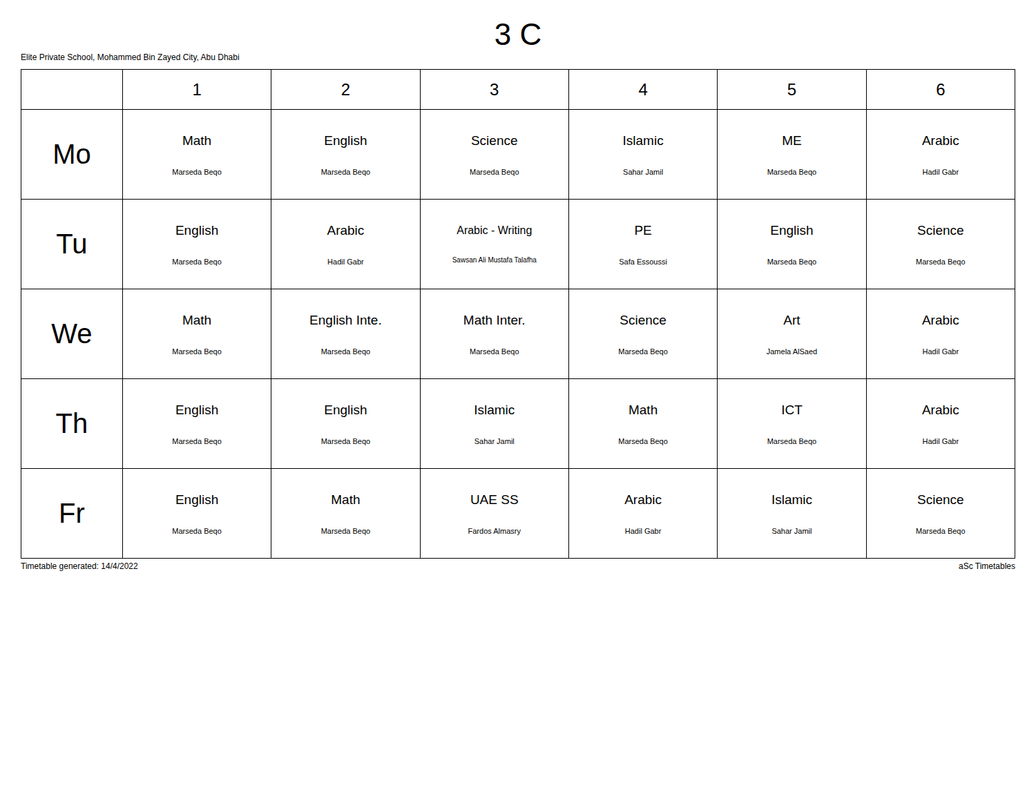3 C
Elite Private School, Mohammed Bin Zayed City, Abu Dhabi
| | 1 | 2 | 3 | 4 | 5 | 6 |
| --- | --- | --- | --- | --- | --- | --- |
| Mo | Math Marseda Beqo | English Marseda Beqo | Science Marseda Beqo | Islamic Sahar Jamil | ME Marseda Beqo | Arabic Hadil Gabr |
| Tu | English Marseda Beqo | Arabic Hadil Gabr | Arabic - Writing Sawsan Ali Mustafa Talafha | PE Safa Essoussi | English Marseda Beqo | Science Marseda Beqo |
| We | Math Marseda Beqo | English Inte. Marseda Beqo | Math Inter. Marseda Beqo | Science Marseda Beqo | Art Jamela AlSaed | Arabic Hadil Gabr |
| Th | English Marseda Beqo | English Marseda Beqo | Islamic Sahar Jamil | Math Marseda Beqo | ICT Marseda Beqo | Arabic Hadil Gabr |
| Fr | English Marseda Beqo | Math Marseda Beqo | UAE SS Fardos Almasry | Arabic Hadil Gabr | Islamic Sahar Jamil | Science Marseda Beqo |
Timetable generated: 14/4/2022 aSc Timetables